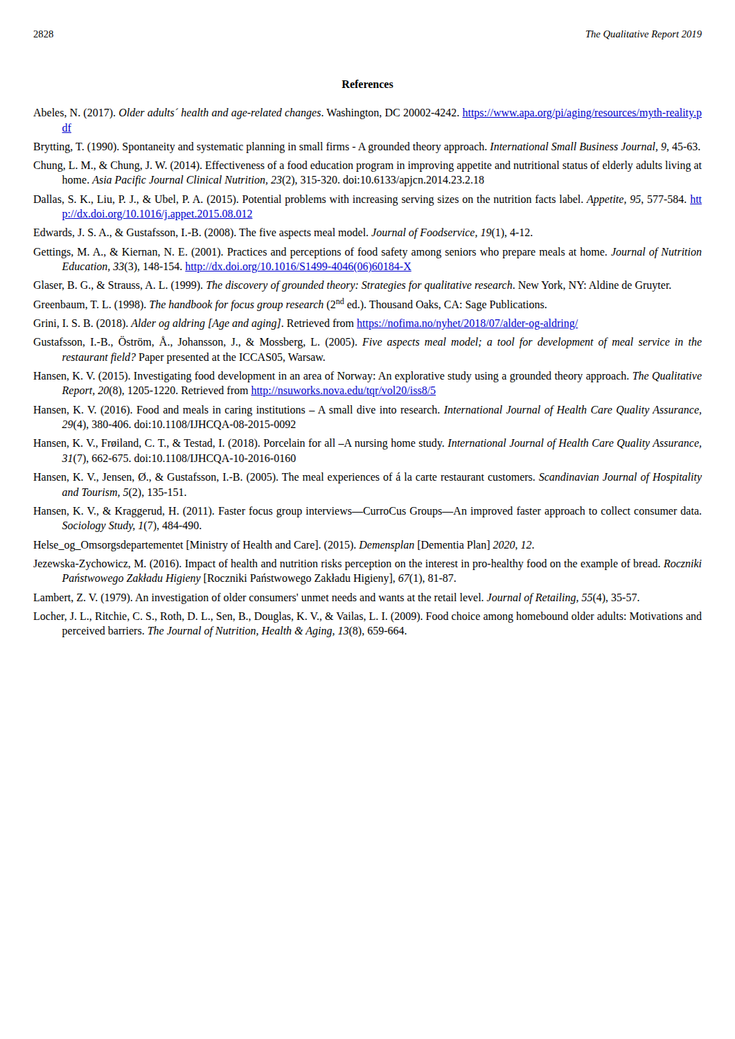2828 The Qualitative Report 2019
References
Abeles, N. (2017). Older adults´ health and age-related changes. Washington, DC 20002-4242. https://www.apa.org/pi/aging/resources/myth-reality.pdf
Brytting, T. (1990). Spontaneity and systematic planning in small firms - A grounded theory approach. International Small Business Journal, 9, 45-63.
Chung, L. M., & Chung, J. W. (2014). Effectiveness of a food education program in improving appetite and nutritional status of elderly adults living at home. Asia Pacific Journal Clinical Nutrition, 23(2), 315-320. doi:10.6133/apjcn.2014.23.2.18
Dallas, S. K., Liu, P. J., & Ubel, P. A. (2015). Potential problems with increasing serving sizes on the nutrition facts label. Appetite, 95, 577-584. http://dx.doi.org/10.1016/j.appet.2015.08.012
Edwards, J. S. A., & Gustafsson, I.-B. (2008). The five aspects meal model. Journal of Foodservice, 19(1), 4-12.
Gettings, M. A., & Kiernan, N. E. (2001). Practices and perceptions of food safety among seniors who prepare meals at home. Journal of Nutrition Education, 33(3), 148-154. http://dx.doi.org/10.1016/S1499-4046(06)60184-X
Glaser, B. G., & Strauss, A. L. (1999). The discovery of grounded theory: Strategies for qualitative research. New York, NY: Aldine de Gruyter.
Greenbaum, T. L. (1998). The handbook for focus group research (2nd ed.). Thousand Oaks, CA: Sage Publications.
Grini, I. S. B. (2018). Alder og aldring [Age and aging]. Retrieved from https://nofima.no/nyhet/2018/07/alder-og-aldring/
Gustafsson, I.-B., Öström, Å., Johansson, J., & Mossberg, L. (2005). Five aspects meal model; a tool for development of meal service in the restaurant field? Paper presented at the ICCAS05, Warsaw.
Hansen, K. V. (2015). Investigating food development in an area of Norway: An explorative study using a grounded theory approach. The Qualitative Report, 20(8), 1205-1220. Retrieved from http://nsuworks.nova.edu/tqr/vol20/iss8/5
Hansen, K. V. (2016). Food and meals in caring institutions – A small dive into research. International Journal of Health Care Quality Assurance, 29(4), 380-406. doi:10.1108/IJHCQA-08-2015-0092
Hansen, K. V., Frøiland, C. T., & Testad, I. (2018). Porcelain for all –A nursing home study. International Journal of Health Care Quality Assurance, 31(7), 662-675. doi:10.1108/IJHCQA-10-2016-0160
Hansen, K. V., Jensen, Ø., & Gustafsson, I.-B. (2005). The meal experiences of á la carte restaurant customers. Scandinavian Journal of Hospitality and Tourism, 5(2), 135-151.
Hansen, K. V., & Kraggerud, H. (2011). Faster focus group interviews—CurroCus Groups—An improved faster approach to collect consumer data. Sociology Study, 1(7), 484-490.
Helse_og_Omsorgsdepartementet [Ministry of Health and Care]. (2015). Demensplan [Dementia Plan] 2020, 12.
Jezewska-Zychowicz, M. (2016). Impact of health and nutrition risks perception on the interest in pro-healthy food on the example of bread. Roczniki Państwowego Zakładu Higieny [Roczniki Państwowego Zakładu Higieny], 67(1), 81-87.
Lambert, Z. V. (1979). An investigation of older consumers' unmet needs and wants at the retail level. Journal of Retailing, 55(4), 35-57.
Locher, J. L., Ritchie, C. S., Roth, D. L., Sen, B., Douglas, K. V., & Vailas, L. I. (2009). Food choice among homebound older adults: Motivations and perceived barriers. The Journal of Nutrition, Health & Aging, 13(8), 659-664.